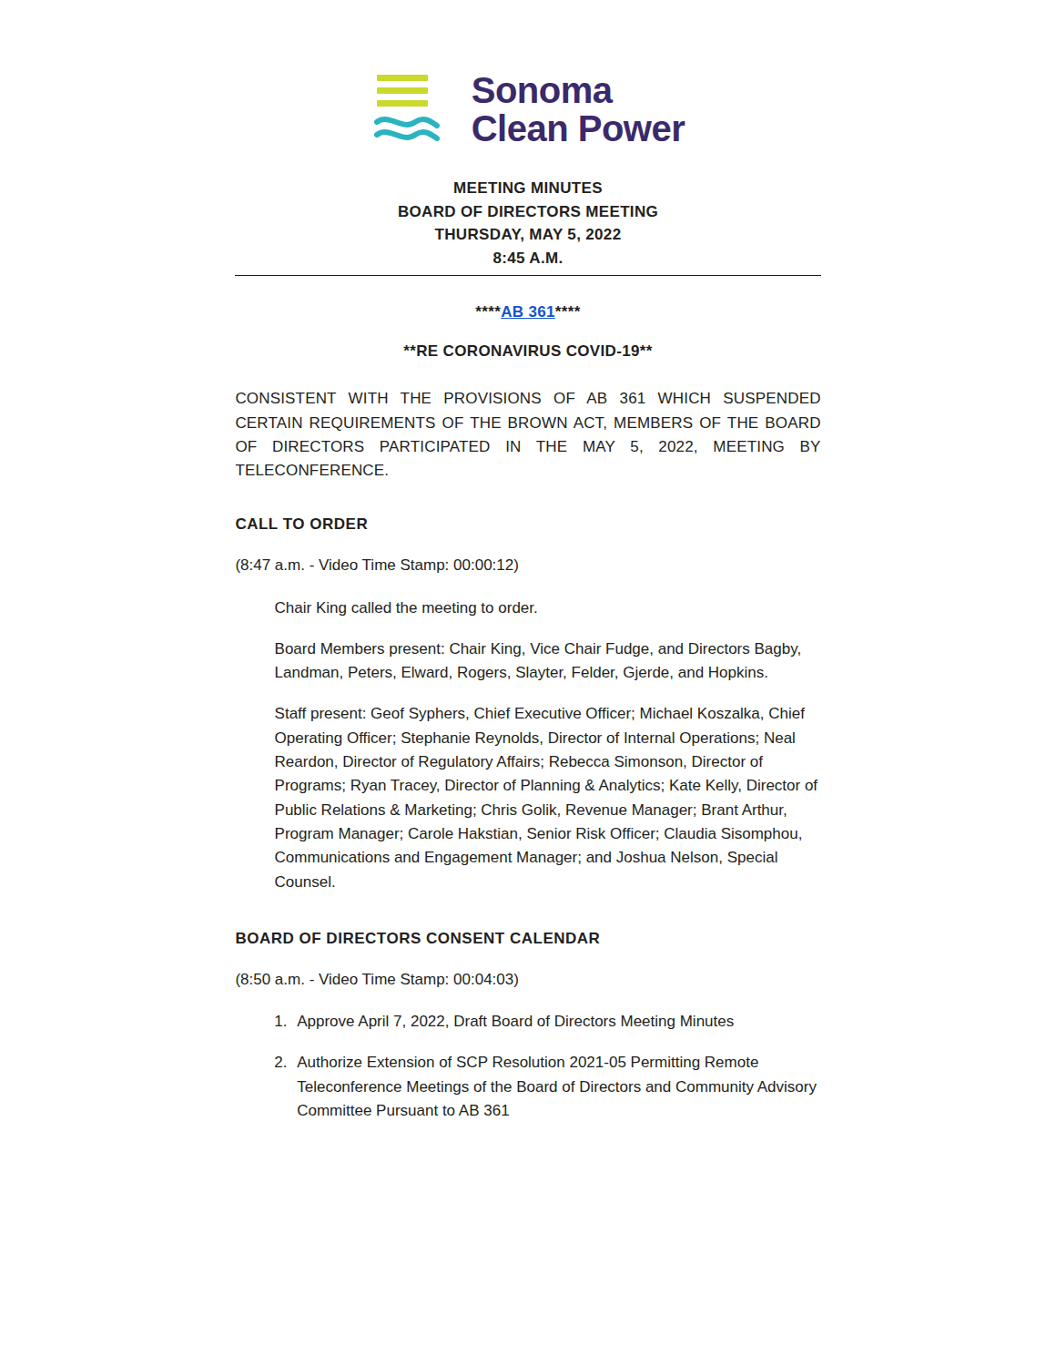Sonoma
Clean Power
MEETING MINUTES
BOARD OF DIRECTORS MEETING
THURSDAY, MAY 5, 2022
8:45 A.M.
****AB 361****
**RE CORONAVIRUS COVID-19**
Consistent with the provisions of AB 361 which suspended certain requirements of the Brown Act, members of the Board of Directors participated in the May 5, 2022, meeting by teleconference.
Call to Order
(8:47 a.m. - Video Time Stamp: 00:00:12)
Chair King called the meeting to order.
Board Members present: Chair King, Vice Chair Fudge, and Directors Bagby, Landman, Peters, Elward, Rogers, Slayter, Felder, Gjerde, and Hopkins.
Staff present: Geof Syphers, Chief Executive Officer; Michael Koszalka, Chief Operating Officer; Stephanie Reynolds, Director of Internal Operations; Neal Reardon, Director of Regulatory Affairs; Rebecca Simonson, Director of Programs; Ryan Tracey, Director of Planning & Analytics; Kate Kelly, Director of Public Relations & Marketing; Chris Golik, Revenue Manager; Brant Arthur, Program Manager; Carole Hakstian, Senior Risk Officer; Claudia Sisomphou, Communications and Engagement Manager; and Joshua Nelson, Special Counsel.
Board of Directors Consent Calendar
(8:50 a.m. - Video Time Stamp: 00:04:03)
Approve April 7, 2022, Draft Board of Directors Meeting Minutes
Authorize Extension of SCP Resolution 2021-05 Permitting Remote Teleconference Meetings of the Board of Directors and Community Advisory Committee Pursuant to AB 361